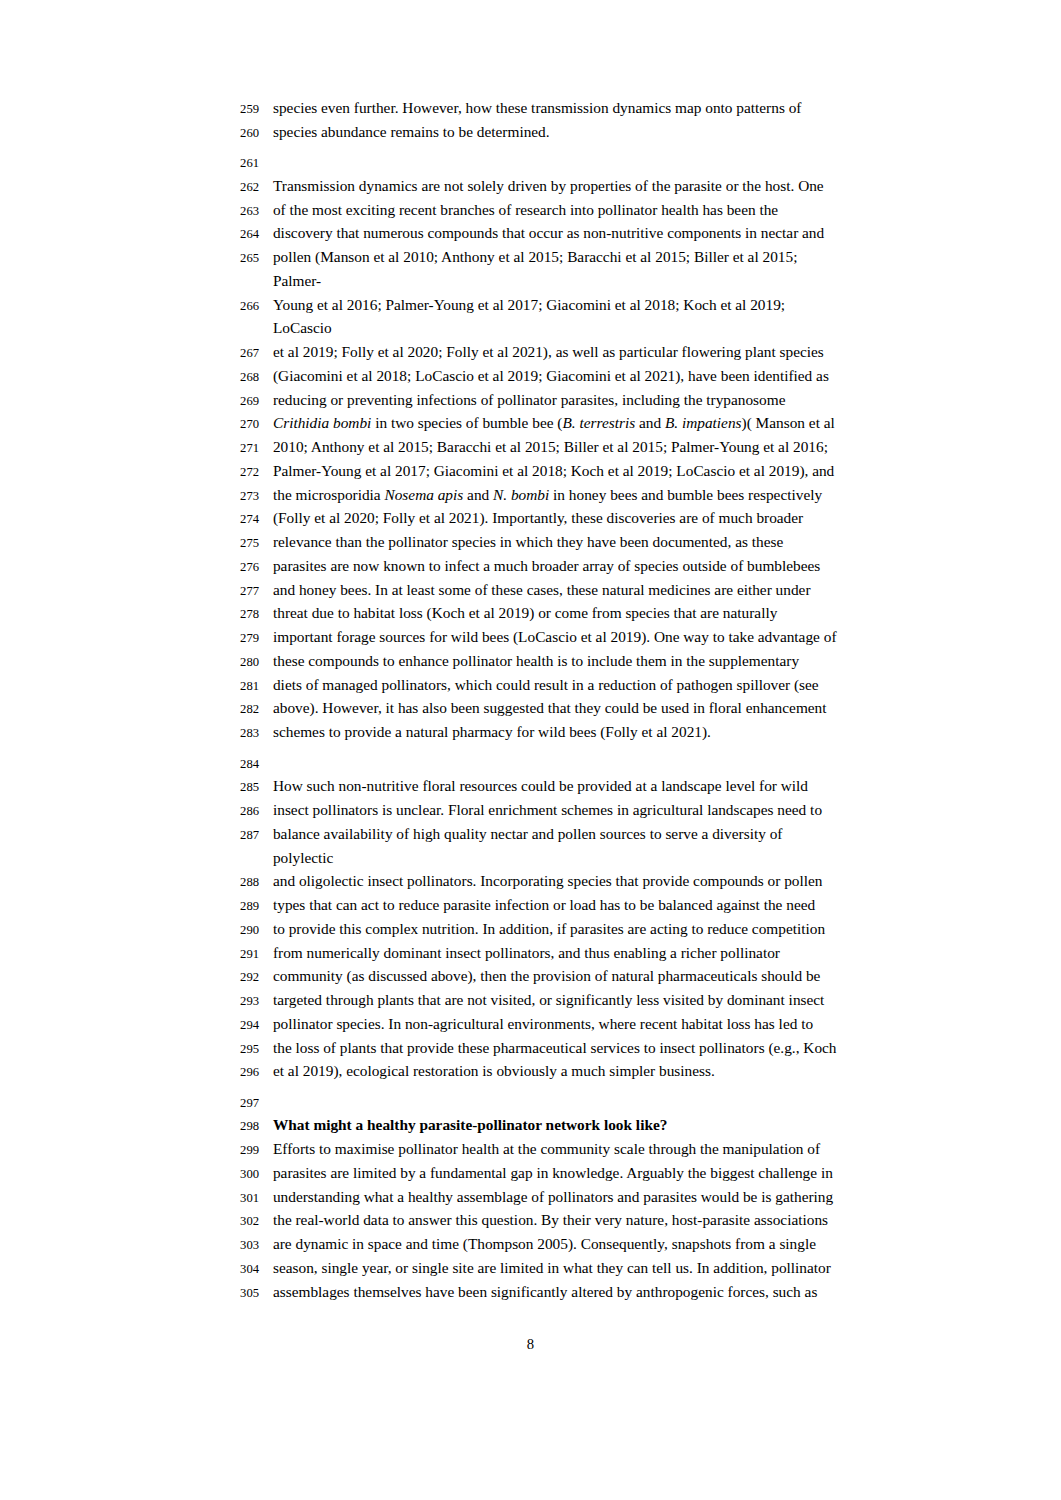259 species even further. However, how these transmission dynamics map onto patterns of
260 species abundance remains to be determined.
261
262 Transmission dynamics are not solely driven by properties of the parasite or the host. One
263 of the most exciting recent branches of research into pollinator health has been the
264 discovery that numerous compounds that occur as non-nutritive components in nectar and
265 pollen (Manson et al 2010; Anthony et al 2015; Baracchi et al 2015; Biller et al 2015; Palmer-
266 Young et al 2016; Palmer-Young et al 2017; Giacomini et al 2018; Koch et al 2019; LoCascio
267 et al 2019; Folly et al 2020; Folly et al 2021), as well as particular flowering plant species
268(Giacomini et al 2018; LoCascio et al 2019; Giacomini et al 2021), have been identified as
269 reducing or preventing infections of pollinator parasites, including the trypanosome
270 Crithidia bombi in two species of bumble bee (B. terrestris and B. impatiens)( Manson et al
2712010; Anthony et al 2015; Baracchi et al 2015; Biller et al 2015; Palmer-Young et al 2016;
272 Palmer-Young et al 2017; Giacomini et al 2018; Koch et al 2019; LoCascio et al 2019), and
273 the microsporidia Nosema apis and N. bombi in honey bees and bumble bees respectively
274(Folly et al 2020; Folly et al 2021). Importantly, these discoveries are of much broader
275 relevance than the pollinator species in which they have been documented, as these
276 parasites are now known to infect a much broader array of species outside of bumblebees
277 and honey bees. In at least some of these cases, these natural medicines are either under
278 threat due to habitat loss (Koch et al 2019) or come from species that are naturally
279 important forage sources for wild bees (LoCascio et al 2019). One way to take advantage of
280 these compounds to enhance pollinator health is to include them in the supplementary
281 diets of managed pollinators, which could result in a reduction of pathogen spillover (see
282 above). However, it has also been suggested that they could be used in floral enhancement
283 schemes to provide a natural pharmacy for wild bees (Folly et al 2021).
284
285 How such non-nutritive floral resources could be provided at a landscape level for wild
286 insect pollinators is unclear. Floral enrichment schemes in agricultural landscapes need to
287 balance availability of high quality nectar and pollen sources to serve a diversity of polylectic
288 and oligolectic insect pollinators. Incorporating species that provide compounds or pollen
289 types that can act to reduce parasite infection or load has to be balanced against the need
290 to provide this complex nutrition. In addition, if parasites are acting to reduce competition
291 from numerically dominant insect pollinators, and thus enabling a richer pollinator
292 community (as discussed above), then the provision of natural pharmaceuticals should be
293 targeted through plants that are not visited, or significantly less visited by dominant insect
294 pollinator species. In non-agricultural environments, where recent habitat loss has led to
295 the loss of plants that provide these pharmaceutical services to insect pollinators (e.g., Koch
296 et al 2019), ecological restoration is obviously a much simpler business.
297
298
What might a healthy parasite-pollinator network look like?
299 Efforts to maximise pollinator health at the community scale through the manipulation of
300 parasites are limited by a fundamental gap in knowledge. Arguably the biggest challenge in
301 understanding what a healthy assemblage of pollinators and parasites would be is gathering
302 the real-world data to answer this question. By their very nature, host-parasite associations
303 are dynamic in space and time (Thompson 2005). Consequently, snapshots from a single
304 season, single year, or single site are limited in what they can tell us. In addition, pollinator
305 assemblages themselves have been significantly altered by anthropogenic forces, such as
8